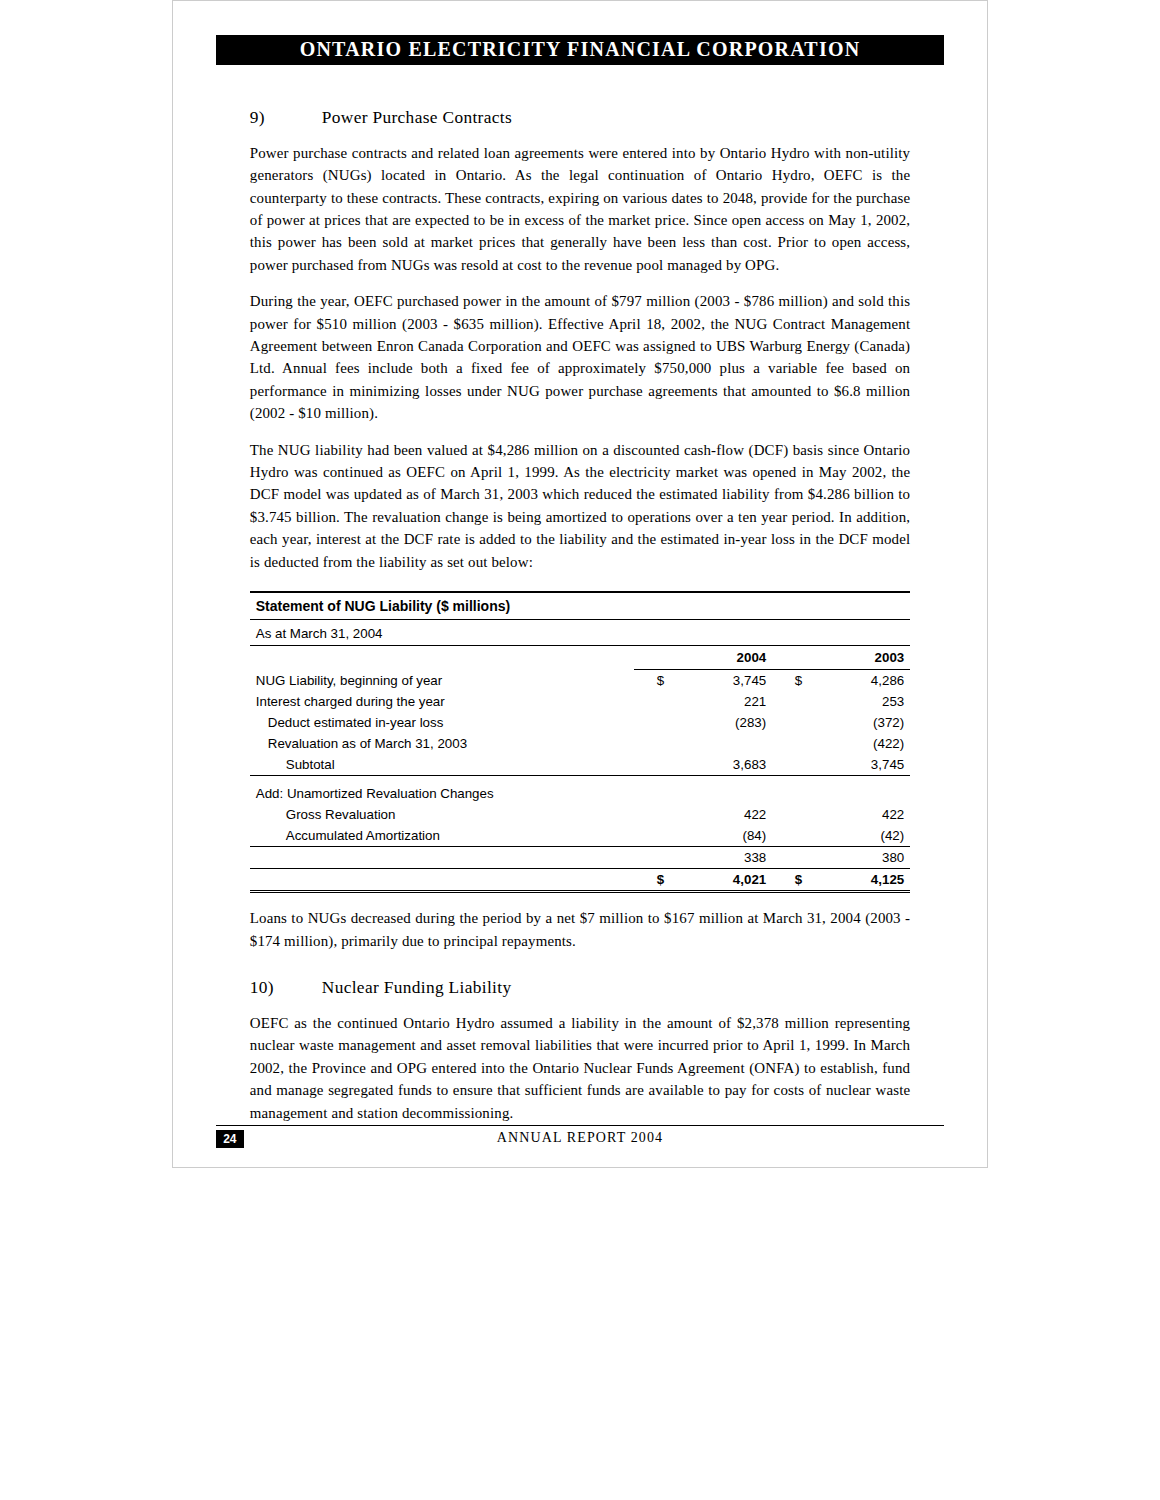ONTARIO ELECTRICITY FINANCIAL CORPORATION
9) Power Purchase Contracts
Power purchase contracts and related loan agreements were entered into by Ontario Hydro with non-utility generators (NUGs) located in Ontario. As the legal continuation of Ontario Hydro, OEFC is the counterparty to these contracts. These contracts, expiring on various dates to 2048, provide for the purchase of power at prices that are expected to be in excess of the market price. Since open access on May 1, 2002, this power has been sold at market prices that generally have been less than cost. Prior to open access, power purchased from NUGs was resold at cost to the revenue pool managed by OPG.
During the year, OEFC purchased power in the amount of $797 million (2003 - $786 million) and sold this power for $510 million (2003 - $635 million). Effective April 18, 2002, the NUG Contract Management Agreement between Enron Canada Corporation and OEFC was assigned to UBS Warburg Energy (Canada) Ltd. Annual fees include both a fixed fee of approximately $750,000 plus a variable fee based on performance in minimizing losses under NUG power purchase agreements that amounted to $6.8 million (2002 - $10 million).
The NUG liability had been valued at $4,286 million on a discounted cash-flow (DCF) basis since Ontario Hydro was continued as OEFC on April 1, 1999. As the electricity market was opened in May 2002, the DCF model was updated as of March 31, 2003 which reduced the estimated liability from $4.286 billion to $3.745 billion. The revaluation change is being amortized to operations over a ten year period. In addition, each year, interest at the DCF rate is added to the liability and the estimated in-year loss in the DCF model is deducted from the liability as set out below:
Statement of NUG Liability ($ millions)
As at March 31, 2004
| | 2004 | 2003 |
| --- | --- | --- |
| NUG Liability, beginning of year | $ | 3,745 | $ | 4,286 |
| Interest charged during the year | | 221 | | 253 |
| Deduct estimated in-year loss | | (283) | | (372) |
| Revaluation as of March 31, 2003 | | | | (422) |
| Subtotal | | 3,683 | | 3,745 |
| Add: Unamortized Revaluation Changes | | | | |
| Gross Revaluation | | 422 | | 422 |
| Accumulated Amortization | | (84) | | (42) |
| | | 338 | | 380 |
| | $ | 4,021 | $ | 4,125 |
Loans to NUGs decreased during the period by a net $7 million to $167 million at March 31, 2004 (2003 - $174 million), primarily due to principal repayments.
10) Nuclear Funding Liability
OEFC as the continued Ontario Hydro assumed a liability in the amount of $2,378 million representing nuclear waste management and asset removal liabilities that were incurred prior to April 1, 1999. In March 2002, the Province and OPG entered into the Ontario Nuclear Funds Agreement (ONFA) to establish, fund and manage segregated funds to ensure that sufficient funds are available to pay for costs of nuclear waste management and station decommissioning.
24
ANNUAL REPORT 2004